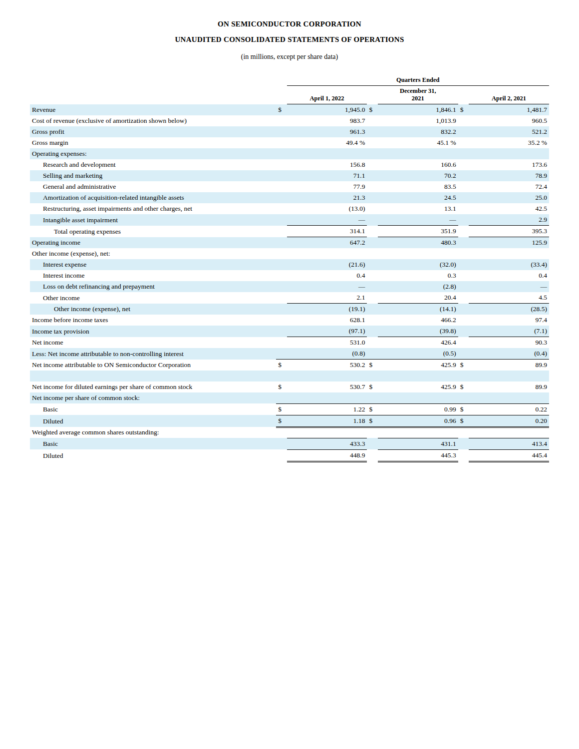ON SEMICONDUCTOR CORPORATION
UNAUDITED CONSOLIDATED STATEMENTS OF OPERATIONS
(in millions, except per share data)
| | | Quarters Ended |
| --- | --- | --- |
| | | April 1, 2022 | | December 31, 2021 | | April 2, 2021 |
| Revenue | $ | 1,945.0 | $ | 1,846.1 | $ | 1,481.7 |
| Cost of revenue (exclusive of amortization shown below) | | 983.7 | | 1,013.9 | | 960.5 |
| Gross profit | | 961.3 | | 832.2 | | 521.2 |
| Gross margin | | 49.4 % | | 45.1 % | | 35.2 % |
| Operating expenses: | | | | | | |
| Research and development | | 156.8 | | 160.6 | | 173.6 |
| Selling and marketing | | 71.1 | | 70.2 | | 78.9 |
| General and administrative | | 77.9 | | 83.5 | | 72.4 |
| Amortization of acquisition-related intangible assets | | 21.3 | | 24.5 | | 25.0 |
| Restructuring, asset impairments and other charges, net | | (13.0) | | 13.1 | | 42.5 |
| Intangible asset impairment | | — | | — | | 2.9 |
| Total operating expenses | | 314.1 | | 351.9 | | 395.3 |
| Operating income | | 647.2 | | 480.3 | | 125.9 |
| Other income (expense), net: | | | | | | |
| Interest expense | | (21.6) | | (32.0) | | (33.4) |
| Interest income | | 0.4 | | 0.3 | | 0.4 |
| Loss on debt refinancing and prepayment | | — | | (2.8) | | — |
| Other income | | 2.1 | | 20.4 | | 4.5 |
| Other income (expense), net | | (19.1) | | (14.1) | | (28.5) |
| Income before income taxes | | 628.1 | | 466.2 | | 97.4 |
| Income tax provision | | (97.1) | | (39.8) | | (7.1) |
| Net income | | 531.0 | | 426.4 | | 90.3 |
| Less: Net income attributable to non-controlling interest | | (0.8) | | (0.5) | | (0.4) |
| Net income attributable to ON Semiconductor Corporation | $ | 530.2 | $ | 425.9 | $ | 89.9 |
| Net income for diluted earnings per share of common stock | $ | 530.7 | $ | 425.9 | $ | 89.9 |
| Net income per share of common stock: | | | | | | |
| Basic | $ | 1.22 | $ | 0.99 | $ | 0.22 |
| Diluted | $ | 1.18 | $ | 0.96 | $ | 0.20 |
| Weighted average common shares outstanding: | | | | | | |
| Basic | | 433.3 | | 431.1 | | 413.4 |
| Diluted | | 448.9 | | 445.3 | | 445.4 |